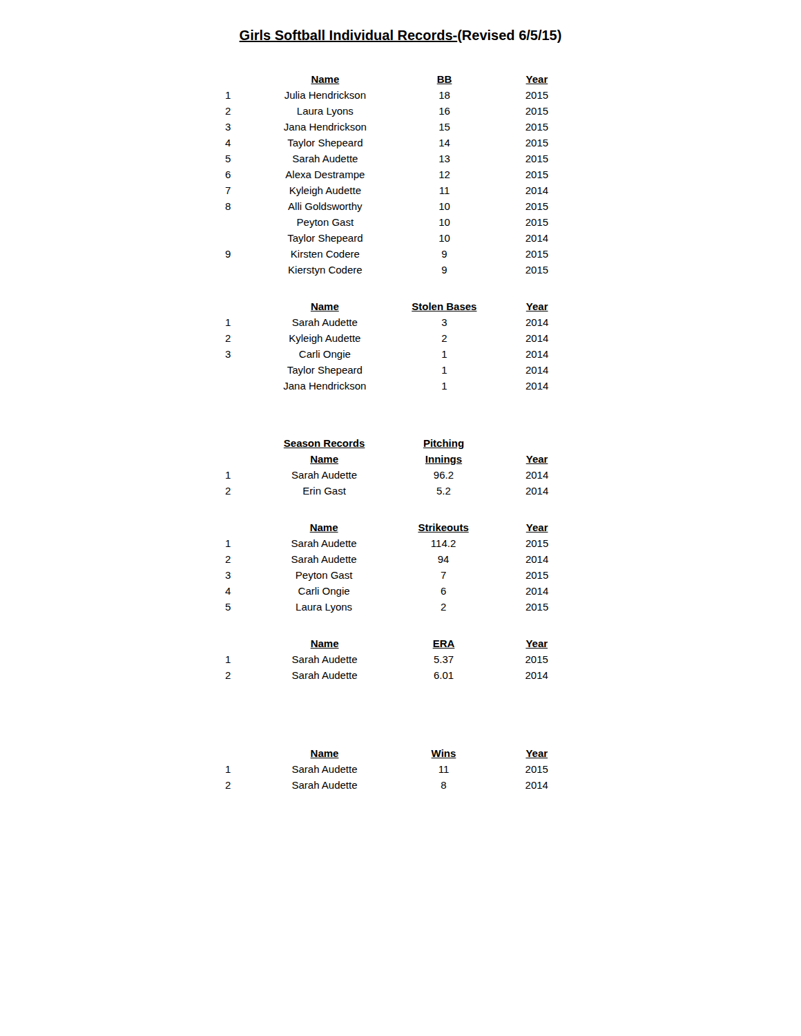Girls Softball Individual Records-(Revised 6/5/15)
| | Name | BB | Year |
| --- | --- | --- | --- |
| 1 | Julia Hendrickson | 18 | 2015 |
| 2 | Laura Lyons | 16 | 2015 |
| 3 | Jana Hendrickson | 15 | 2015 |
| 4 | Taylor Shepeard | 14 | 2015 |
| 5 | Sarah Audette | 13 | 2015 |
| 6 | Alexa Destrampe | 12 | 2015 |
| 7 | Kyleigh Audette | 11 | 2014 |
| 8 | Alli Goldsworthy | 10 | 2015 |
| | Peyton Gast | 10 | 2015 |
| | Taylor Shepeard | 10 | 2014 |
| 9 | Kirsten Codere | 9 | 2015 |
| | Kierstyn Codere | 9 | 2015 |
| | Name | Stolen Bases | Year |
| --- | --- | --- | --- |
| 1 | Sarah Audette | 3 | 2014 |
| 2 | Kyleigh Audette | 2 | 2014 |
| 3 | Carli Ongie | 1 | 2014 |
| | Taylor Shepeard | 1 | 2014 |
| | Jana Hendrickson | 1 | 2014 |
| | Season Records | Pitching | |
| --- | --- | --- | --- |
| | Name | Innings | Year |
| 1 | Sarah Audette | 96.2 | 2014 |
| 2 | Erin Gast | 5.2 | 2014 |
| | Name | Strikeouts | Year |
| --- | --- | --- | --- |
| 1 | Sarah Audette | 114.2 | 2015 |
| 2 | Sarah Audette | 94 | 2014 |
| 3 | Peyton Gast | 7 | 2015 |
| 4 | Carli Ongie | 6 | 2014 |
| 5 | Laura Lyons | 2 | 2015 |
| | Name | ERA | Year |
| --- | --- | --- | --- |
| 1 | Sarah Audette | 5.37 | 2015 |
| 2 | Sarah Audette | 6.01 | 2014 |
| | Name | Wins | Year |
| --- | --- | --- | --- |
| 1 | Sarah Audette | 11 | 2015 |
| 2 | Sarah Audette | 8 | 2014 |